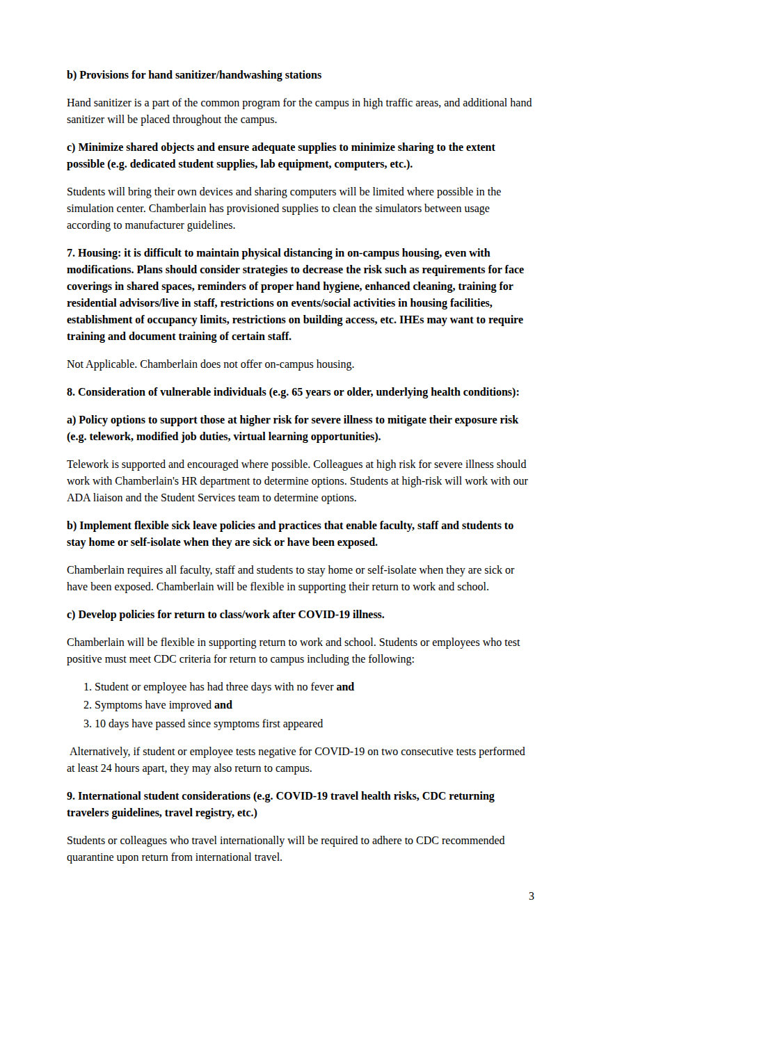b) Provisions for hand sanitizer/handwashing stations
Hand sanitizer is a part of the common program for the campus in high traffic areas, and additional hand sanitizer will be placed throughout the campus.
c) Minimize shared objects and ensure adequate supplies to minimize sharing to the extent possible (e.g. dedicated student supplies, lab equipment, computers, etc.).
Students will bring their own devices and sharing computers will be limited where possible in the simulation center. Chamberlain has provisioned supplies to clean the simulators between usage according to manufacturer guidelines.
7. Housing: it is difficult to maintain physical distancing in on-campus housing, even with modifications. Plans should consider strategies to decrease the risk such as requirements for face coverings in shared spaces, reminders of proper hand hygiene, enhanced cleaning, training for residential advisors/live in staff, restrictions on events/social activities in housing facilities, establishment of occupancy limits, restrictions on building access, etc. IHEs may want to require training and document training of certain staff.
Not Applicable. Chamberlain does not offer on-campus housing.
8. Consideration of vulnerable individuals (e.g. 65 years or older, underlying health conditions):
a) Policy options to support those at higher risk for severe illness to mitigate their exposure risk (e.g. telework, modified job duties, virtual learning opportunities).
Telework is supported and encouraged where possible. Colleagues at high risk for severe illness should work with Chamberlain's HR department to determine options. Students at high-risk will work with our ADA liaison and the Student Services team to determine options.
b) Implement flexible sick leave policies and practices that enable faculty, staff and students to stay home or self-isolate when they are sick or have been exposed.
Chamberlain requires all faculty, staff and students to stay home or self-isolate when they are sick or have been exposed. Chamberlain will be flexible in supporting their return to work and school.
c) Develop policies for return to class/work after COVID-19 illness.
Chamberlain will be flexible in supporting return to work and school. Students or employees who test positive must meet CDC criteria for return to campus including the following:
Student or employee has had three days with no fever and
Symptoms have improved and
10 days have passed since symptoms first appeared
Alternatively, if student or employee tests negative for COVID-19 on two consecutive tests performed at least 24 hours apart, they may also return to campus.
9. International student considerations (e.g. COVID-19 travel health risks, CDC returning travelers guidelines, travel registry, etc.)
Students or colleagues who travel internationally will be required to adhere to CDC recommended quarantine upon return from international travel.
3